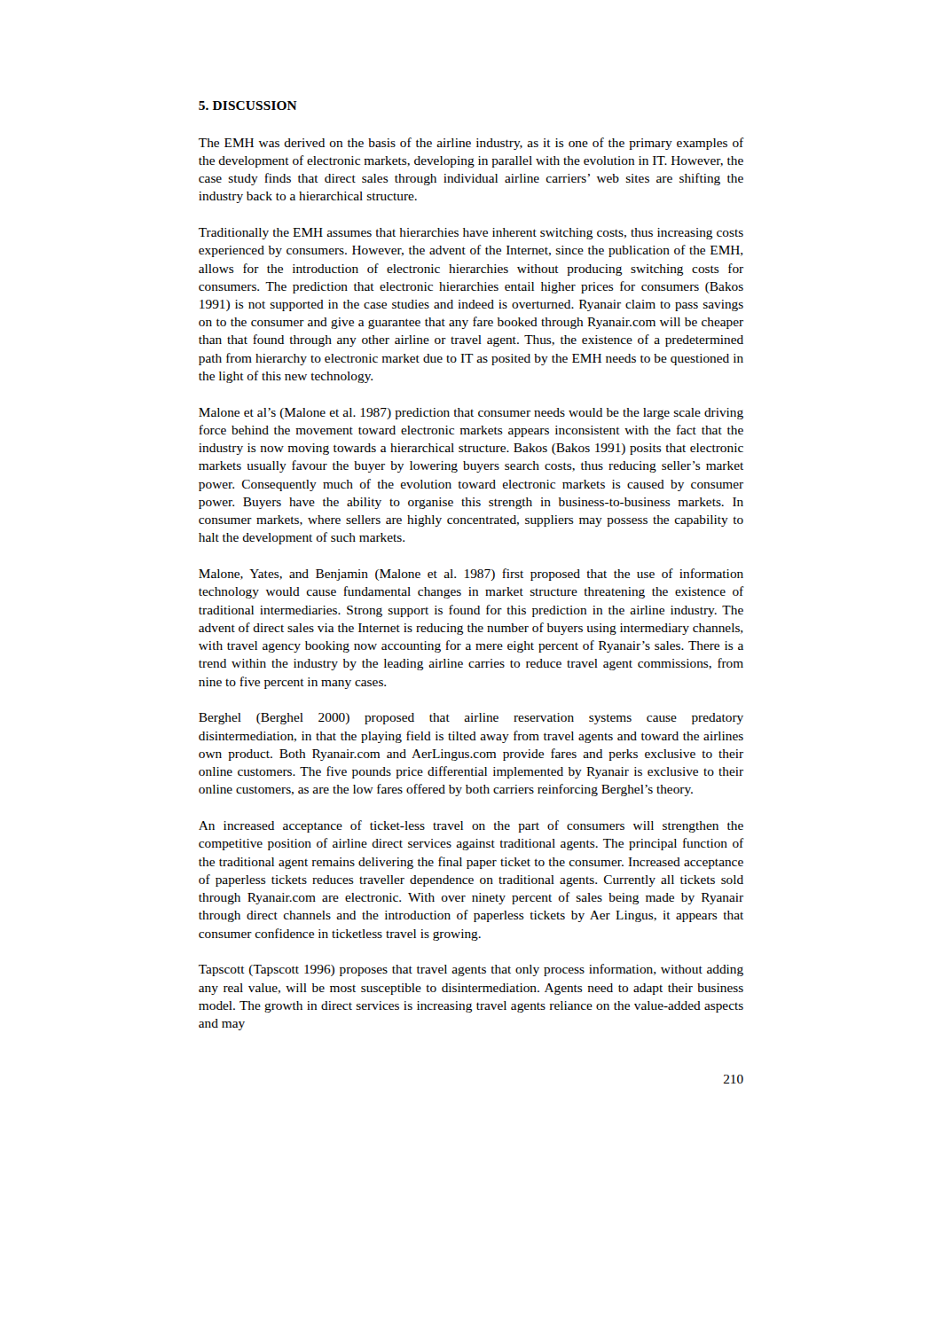5. DISCUSSION
The EMH was derived on the basis of the airline industry, as it is one of the primary examples of the development of electronic markets, developing in parallel with the evolution in IT. However, the case study finds that direct sales through individual airline carriers’ web sites are shifting the industry back to a hierarchical structure.
Traditionally the EMH assumes that hierarchies have inherent switching costs, thus increasing costs experienced by consumers. However, the advent of the Internet, since the publication of the EMH, allows for the introduction of electronic hierarchies without producing switching costs for consumers. The prediction that electronic hierarchies entail higher prices for consumers (Bakos 1991) is not supported in the case studies and indeed is overturned. Ryanair claim to pass savings on to the consumer and give a guarantee that any fare booked through Ryanair.com will be cheaper than that found through any other airline or travel agent. Thus, the existence of a predetermined path from hierarchy to electronic market due to IT as posited by the EMH needs to be questioned in the light of this new technology.
Malone et al’s (Malone et al. 1987) prediction that consumer needs would be the large scale driving force behind the movement toward electronic markets appears inconsistent with the fact that the industry is now moving towards a hierarchical structure. Bakos (Bakos 1991) posits that electronic markets usually favour the buyer by lowering buyers search costs, thus reducing seller’s market power. Consequently much of the evolution toward electronic markets is caused by consumer power. Buyers have the ability to organise this strength in business-to-business markets. In consumer markets, where sellers are highly concentrated, suppliers may possess the capability to halt the development of such markets.
Malone, Yates, and Benjamin (Malone et al. 1987) first proposed that the use of information technology would cause fundamental changes in market structure threatening the existence of traditional intermediaries. Strong support is found for this prediction in the airline industry. The advent of direct sales via the Internet is reducing the number of buyers using intermediary channels, with travel agency booking now accounting for a mere eight percent of Ryanair’s sales. There is a trend within the industry by the leading airline carries to reduce travel agent commissions, from nine to five percent in many cases.
Berghel (Berghel 2000) proposed that airline reservation systems cause predatory disintermediation, in that the playing field is tilted away from travel agents and toward the airlines own product. Both Ryanair.com and AerLingus.com provide fares and perks exclusive to their online customers. The five pounds price differential implemented by Ryanair is exclusive to their online customers, as are the low fares offered by both carriers reinforcing Berghel’s theory.
An increased acceptance of ticket-less travel on the part of consumers will strengthen the competitive position of airline direct services against traditional agents. The principal function of the traditional agent remains delivering the final paper ticket to the consumer. Increased acceptance of paperless tickets reduces traveller dependence on traditional agents. Currently all tickets sold through Ryanair.com are electronic. With over ninety percent of sales being made by Ryanair through direct channels and the introduction of paperless tickets by Aer Lingus, it appears that consumer confidence in ticketless travel is growing.
Tapscott (Tapscott 1996) proposes that travel agents that only process information, without adding any real value, will be most susceptible to disintermediation. Agents need to adapt their business model. The growth in direct services is increasing travel agents reliance on the value-added aspects and may
210